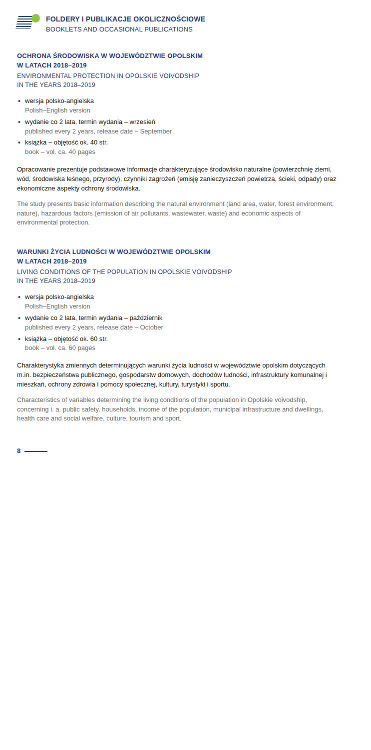Foldery i publikacje okolicznościowe
Booklets and occasional publications
Ochrona środowiska w województwie opolskim
w latach 2018–2019
Environmental protection in Opolskie voivodship
in the years 2018–2019
wersja polsko-angielska Polish–English version
wydanie co 2 lata, termin wydania – wrzesień published every 2 years, release date – September
książka – objętość ok. 40 str. book – vol. ca. 40 pages
Opracowanie prezentuje podstawowe informacje charakteryzujące środowisko naturalne (powierzchnię ziemi, wód, środowiska leśnego, przyrody), czynniki zagrożeń (emisję zanieczyszczeń powietrza, ścieki, odpady) oraz ekonomiczne aspekty ochrony środowiska.
The study presents basic information describing the natural environment (land area, water, forest environment, nature), hazardous factors (emission of air pollutants, wastewater, waste) and economic aspects of environmental protection.
Warunki życia ludności w województwie opolskim
w latach 2018–2019
Living conditions of the population in Opolskie voivodship
in the years 2018–2019
wersja polsko-angielska Polish–English version
wydanie co 2 lata, termin wydania – październik published every 2 years, release date – October
książka – objętość ok. 60 str. book – vol. ca. 60 pages
Charakterystyka zmiennych determinujących warunki życia ludności w województwie opolskim dotyczących m.in. bezpieczeństwa publicznego, gospodarstw domowych, dochodów ludności, infrastruktury komunalnej i mieszkań, ochrony zdrowia i pomocy społecznej, kultury, turystyki i sportu.
Characteristics of variables determining the living conditions of the population in Opolskie voivodship, concerning i. a. public safety, households, income of the population, municipal infrastructure and dwellings, health care and social welfare, culture, tourism and sport.
8